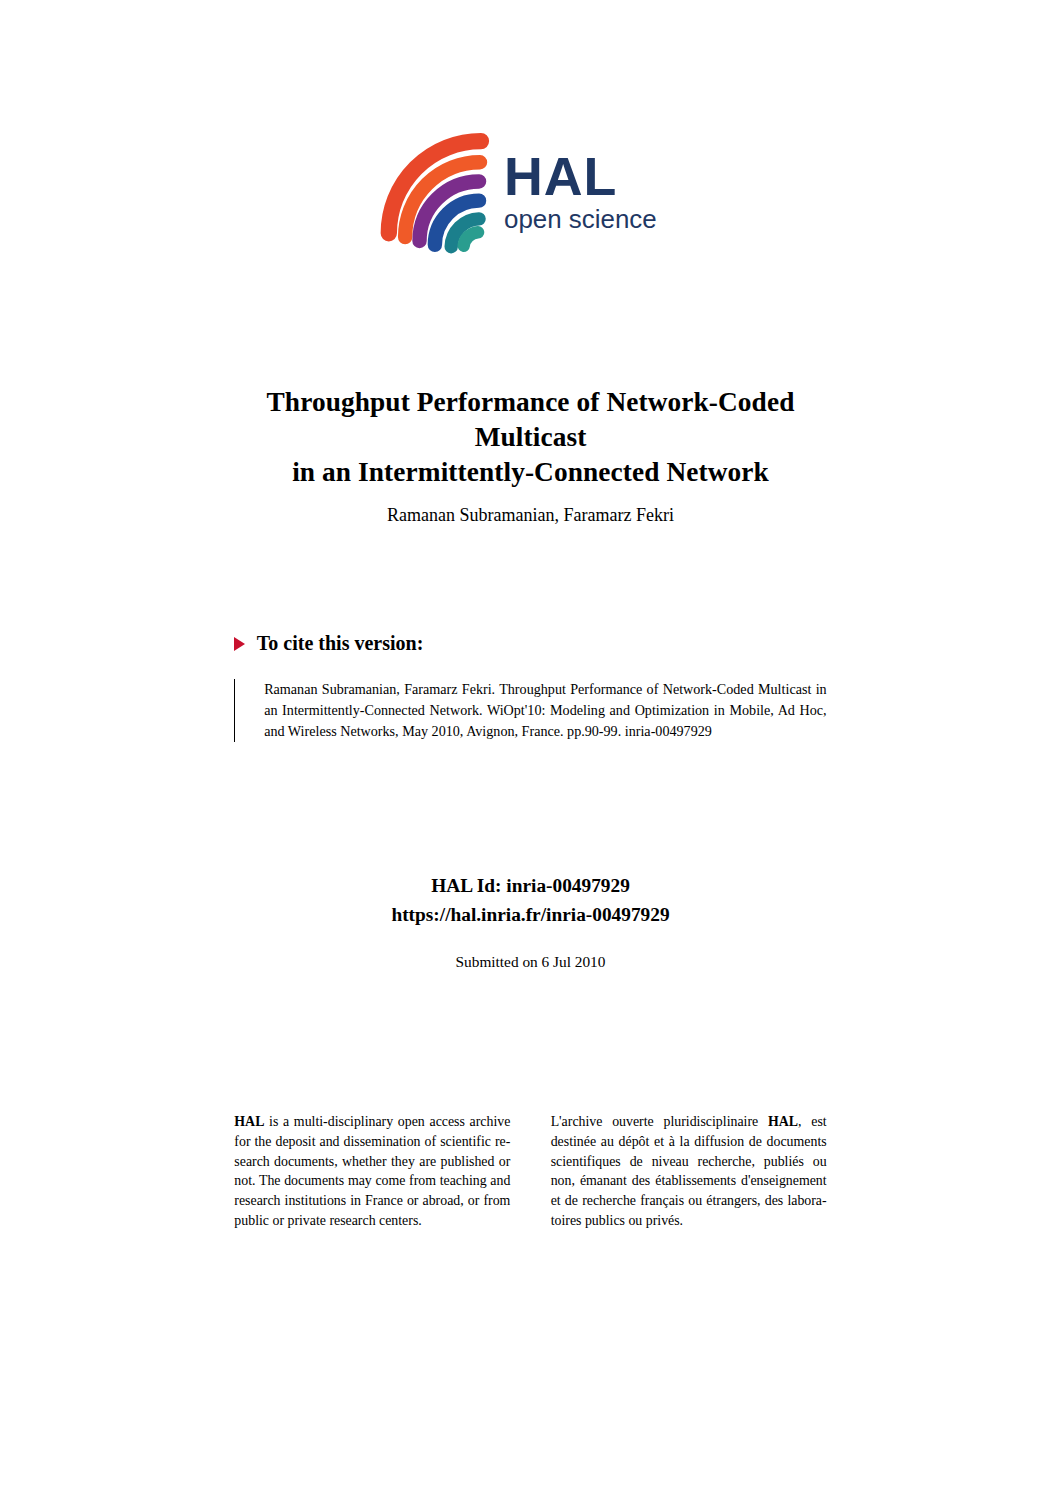HAL open science
Throughput Performance of Network-Coded Multicast
in an Intermittently-Connected Network
Ramanan Subramanian, Faramarz Fekri
To cite this version:
Ramanan Subramanian, Faramarz Fekri. Throughput Performance of Network-Coded Multicast in an Intermittently-Connected Network. WiOpt'10: Modeling and Optimization in Mobile, Ad Hoc, and Wireless Networks, May 2010, Avignon, France. pp.90-99. inria-00497929
HAL Id: inria-00497929
https://hal.inria.fr/inria-00497929
Submitted on 6 Jul 2010
HAL is a multi-disciplinary open access archive for the deposit and dissemination of scientific research documents, whether they are published or not. The documents may come from teaching and research institutions in France or abroad, or from public or private research centers.
L'archive ouverte pluridisciplinaire HAL, est destinée au dépôt et à la diffusion de documents scientifiques de niveau recherche, publiés ou non, émanant des établissements d'enseignement et de recherche français ou étrangers, des laboratoires publics ou privés.